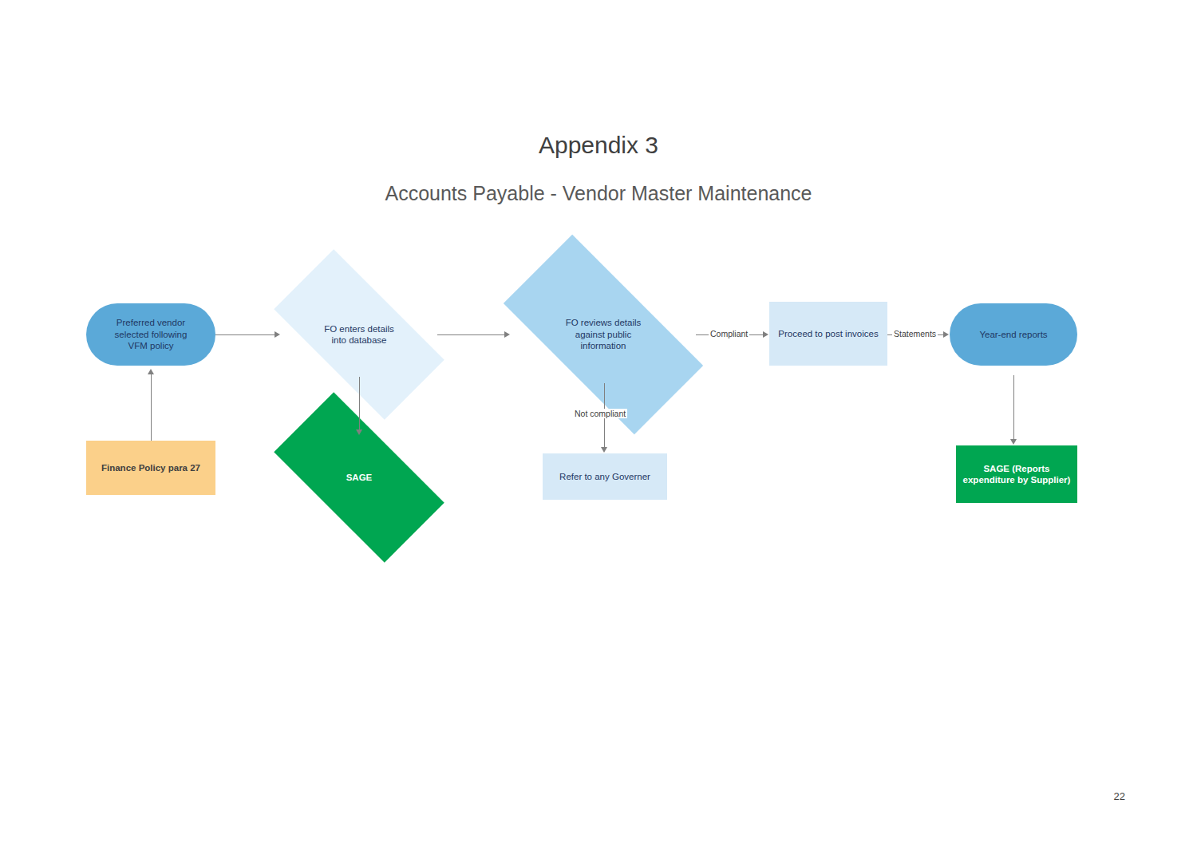Appendix 3
Accounts Payable - Vendor Master Maintenance
Preferred vendor
selected following
VFM policy
Finance Policy para 27
FO enters details
into database
SAGE
FO reviews details
against public
information
Refer to any Governer
Proceed to post invoices
Year-end reports
SAGE (Reports
expenditure by Supplier)
Not compliant
Compliant
Statements
22